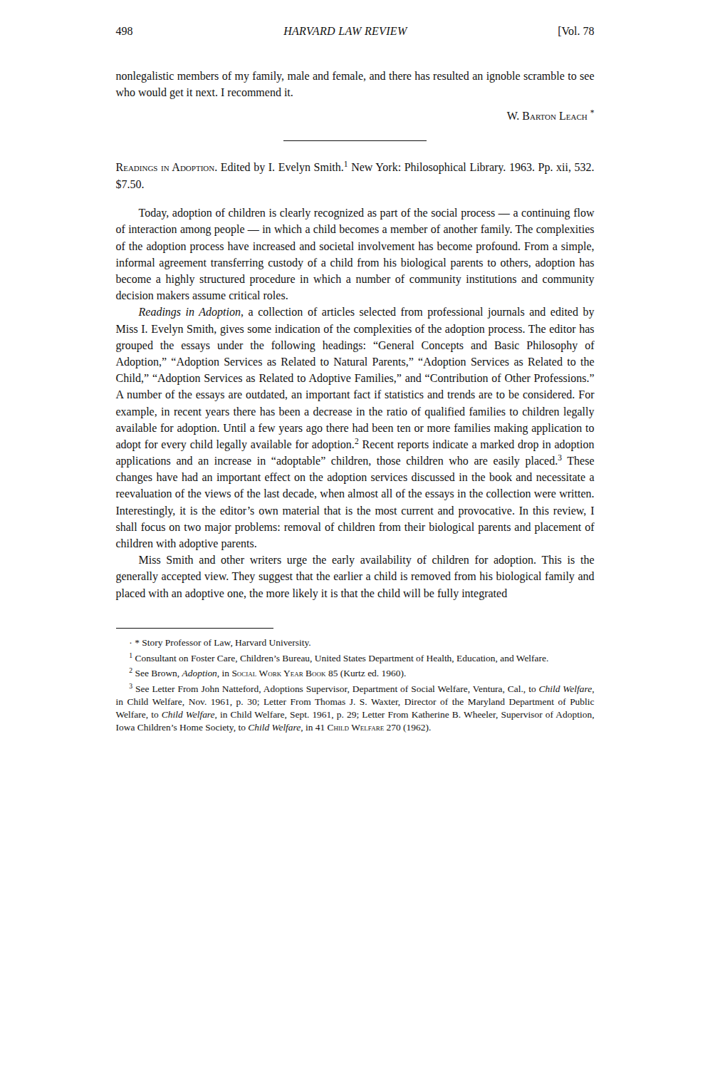498 HARVARD LAW REVIEW [Vol. 78
nonlegalistic members of my family, male and female, and there has resulted an ignoble scramble to see who would get it next. I recommend it.
W. Barton Leach *
Readings in Adoption. Edited by I. Evelyn Smith.1 New York: Philosophical Library. 1963. Pp. xii, 532. $7.50.
Today, adoption of children is clearly recognized as part of the social process — a continuing flow of interaction among people — in which a child becomes a member of another family. The complexities of the adoption process have increased and societal involvement has become profound. From a simple, informal agreement transferring custody of a child from his biological parents to others, adoption has become a highly structured procedure in which a number of community institutions and community decision makers assume critical roles.
Readings in Adoption, a collection of articles selected from professional journals and edited by Miss I. Evelyn Smith, gives some indication of the complexities of the adoption process. The editor has grouped the essays under the following headings: “General Concepts and Basic Philosophy of Adoption,” “Adoption Services as Related to Natural Parents,” “Adoption Services as Related to the Child,” “Adoption Services as Related to Adoptive Families,” and “Contribution of Other Professions.” A number of the essays are outdated, an important fact if statistics and trends are to be considered. For example, in recent years there has been a decrease in the ratio of qualified families to children legally available for adoption. Until a few years ago there had been ten or more families making application to adopt for every child legally available for adoption.2 Recent reports indicate a marked drop in adoption applications and an increase in “adoptable” children, those children who are easily placed.3 These changes have had an important effect on the adoption services discussed in the book and necessitate a reevaluation of the views of the last decade, when almost all of the essays in the collection were written. Interestingly, it is the editor’s own material that is the most current and provocative. In this review, I shall focus on two major problems: removal of children from their biological parents and placement of children with adoptive parents.
Miss Smith and other writers urge the early availability of children for adoption. This is the generally accepted view. They suggest that the earlier a child is removed from his biological family and placed with an adoptive one, the more likely it is that the child will be fully integrated
· * Story Professor of Law, Harvard University.
1 Consultant on Foster Care, Children’s Bureau, United States Department of Health, Education, and Welfare.
2 See Brown, Adoption, in Social Work Year Book 85 (Kurtz ed. 1960).
3 See Letter From John Natteford, Adoptions Supervisor, Department of Social Welfare, Ventura, Cal., to Child Welfare, in Child Welfare, Nov. 1961, p. 30; Letter From Thomas J. S. Waxter, Director of the Maryland Department of Public Welfare, to Child Welfare, in Child Welfare, Sept. 1961, p. 29; Letter From Katherine B. Wheeler, Supervisor of Adoption, Iowa Children’s Home Society, to Child Welfare, in 41 Child Welfare 270 (1962).